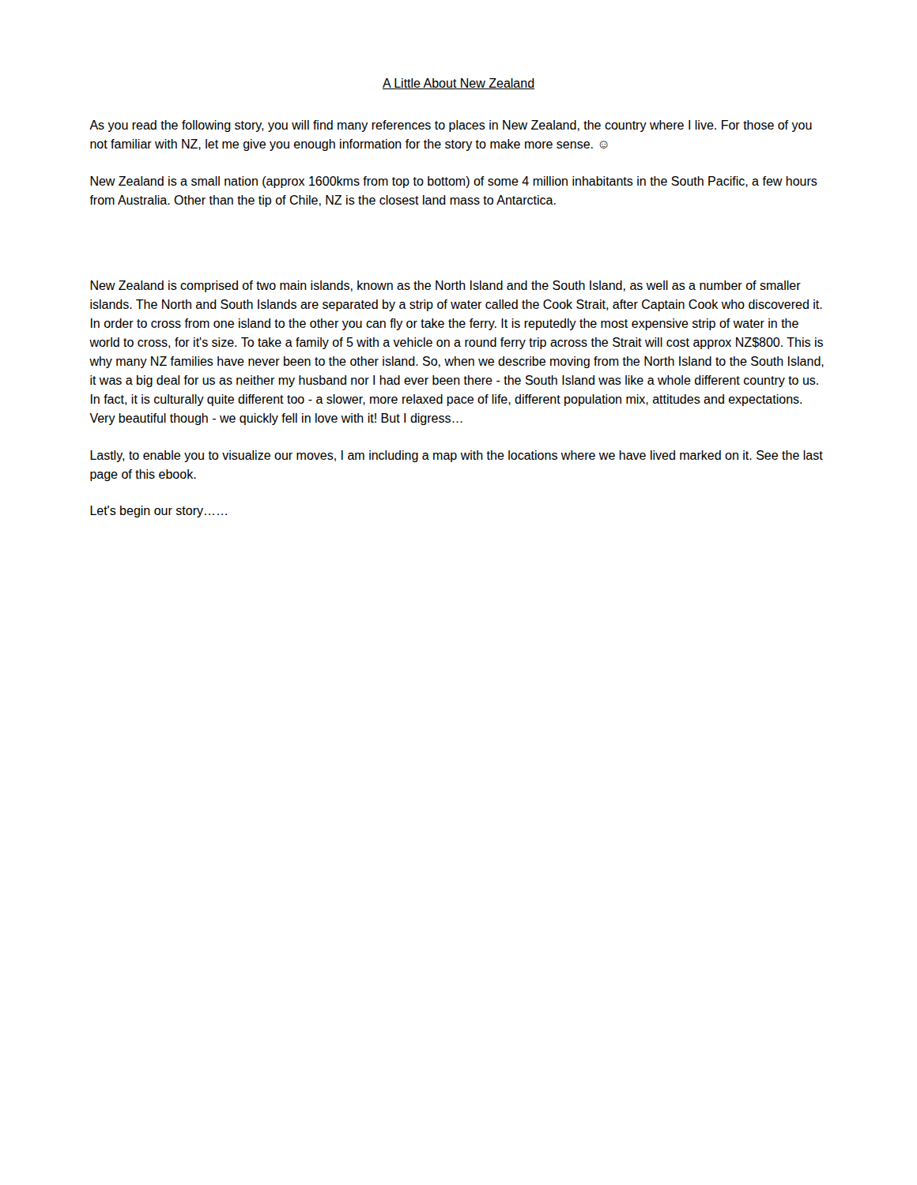A Little About New Zealand
As you read the following story, you will find many references to places in New Zealand, the country where I live. For those of you not familiar with NZ, let me give you enough information for the story to make more sense. ☺
New Zealand is a small nation (approx 1600kms from top to bottom) of some 4 million inhabitants in the South Pacific, a few hours from Australia. Other than the tip of Chile, NZ is the closest land mass to Antarctica.
New Zealand is comprised of two main islands, known as the North Island and the South Island, as well as a number of smaller islands. The North and South Islands are separated by a strip of water called the Cook Strait, after Captain Cook who discovered it. In order to cross from one island to the other you can fly or take the ferry. It is reputedly the most expensive strip of water in the world to cross, for it's size. To take a family of 5 with a vehicle on a round ferry trip across the Strait will cost approx NZ$800. This is why many NZ families have never been to the other island. So, when we describe moving from the North Island to the South Island, it was a big deal for us as neither my husband nor I had ever been there - the South Island was like a whole different country to us. In fact, it is culturally quite different too - a slower, more relaxed pace of life, different population mix, attitudes and expectations. Very beautiful though - we quickly fell in love with it! But I digress…
Lastly, to enable you to visualize our moves, I am including a map with the locations where we have lived marked on it. See the last page of this ebook.
Let's begin our story……